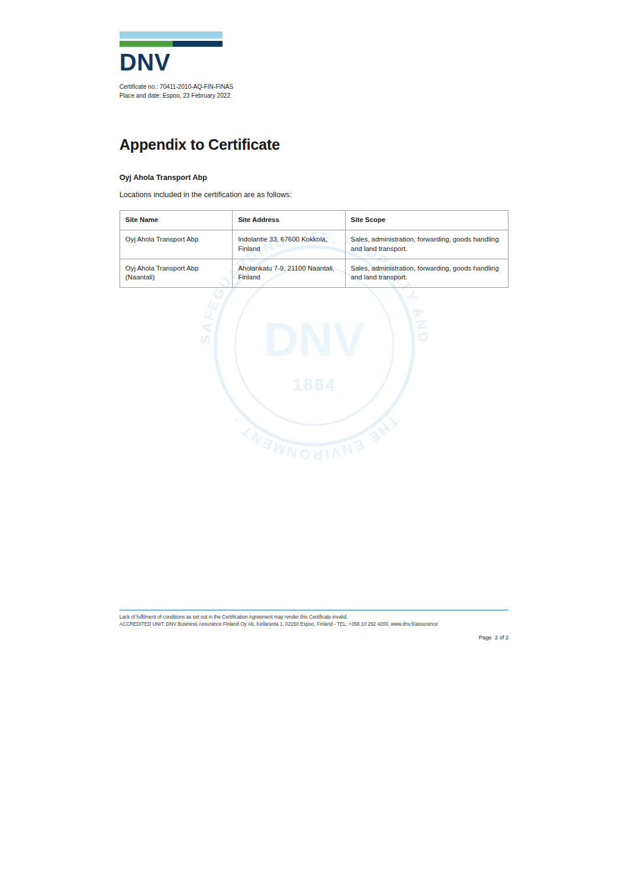DNV
Certificate no.: 70411-2010-AQ-FIN-FINAS
Place and date: Espoo, 23 February 2022
Appendix to Certificate
Oyj Ahola Transport Abp
Locations included in the certification are as follows:
| Site Name | Site Address | Site Scope |
| --- | --- | --- |
| Oyj Ahola Transport Abp | Indolantie 33, 67600 Kokkola, Finland | Sales, administration, forwarding, goods handling and land transport. |
| Oyj Ahola Transport Abp (Naantali) | Aholankatu 7-9, 21100 Naantali, Finland | Sales, administration, forwarding, goods handling and land transport. |
SAFEGUARDING LIFE, PROPERTY AND THE ENVIRONMENT - DNV 1864
Lack of fulfilment of conditions as set out in the Certification Agreement may render this Certificate invalid.
ACCREDITED UNIT: DNV Business Assurance Finland Oy Ab, Keilaranta 1, 02150 Espoo, Finland - TEL: +358 10 292 4200. www.dnv.fi/assurance
Page 2 of 2